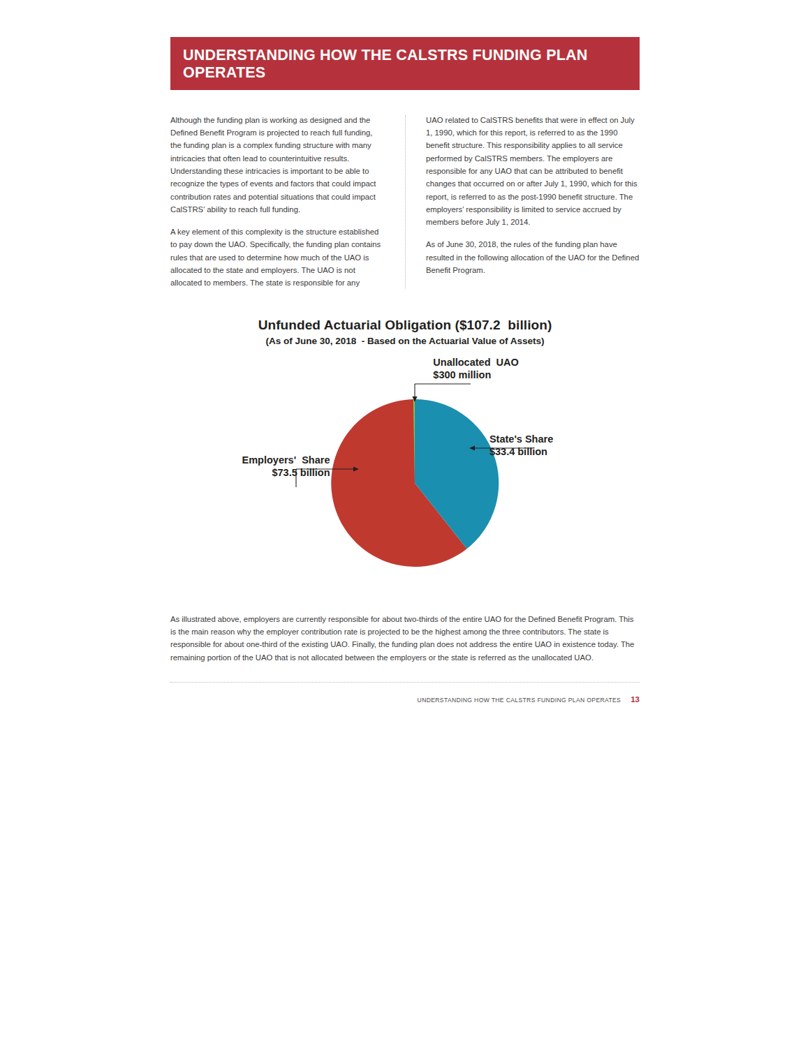Understanding How the CalSTRS Funding Plan Operates
Although the funding plan is working as designed and the Defined Benefit Program is projected to reach full funding, the funding plan is a complex funding structure with many intricacies that often lead to counterintuitive results. Understanding these intricacies is important to be able to recognize the types of events and factors that could impact contribution rates and potential situations that could impact CalSTRS’ ability to reach full funding.
A key element of this complexity is the structure established to pay down the UAO. Specifically, the funding plan contains rules that are used to determine how much of the UAO is allocated to the state and employers. The UAO is not allocated to members. The state is responsible for any
UAO related to CalSTRS benefits that were in effect on July 1, 1990, which for this report, is referred to as the 1990 benefit structure. This responsibility applies to all service performed by CalSTRS members. The employers are responsible for any UAO that can be attributed to benefit changes that occurred on or after July 1, 1990, which for this report, is referred to as the post-1990 benefit structure. The employers’ responsibility is limited to service accrued by members before July 1, 2014.
As of June 30, 2018, the rules of the funding plan have resulted in the following allocation of the UAO for the Defined Benefit Program.
Unfunded Actuarial Obligation ($107.2 billion)
(As of June 30, 2018 - Based on the Actuarial Value of Assets)
Unallocated UAO
$300 million
State's Share
$33.4 billion
Employers' Share
$73.5 billion
As illustrated above, employers are currently responsible for about two-thirds of the entire UAO for the Defined Benefit Program. This is the main reason why the employer contribution rate is projected to be the highest among the three contributors. The state is responsible for about one-third of the existing UAO. Finally, the funding plan does not address the entire UAO in existence today. The remaining portion of the UAO that is not allocated between the employers or the state is referred as the unallocated UAO.
Understanding How the CalSTRS Funding Plan Operates 13